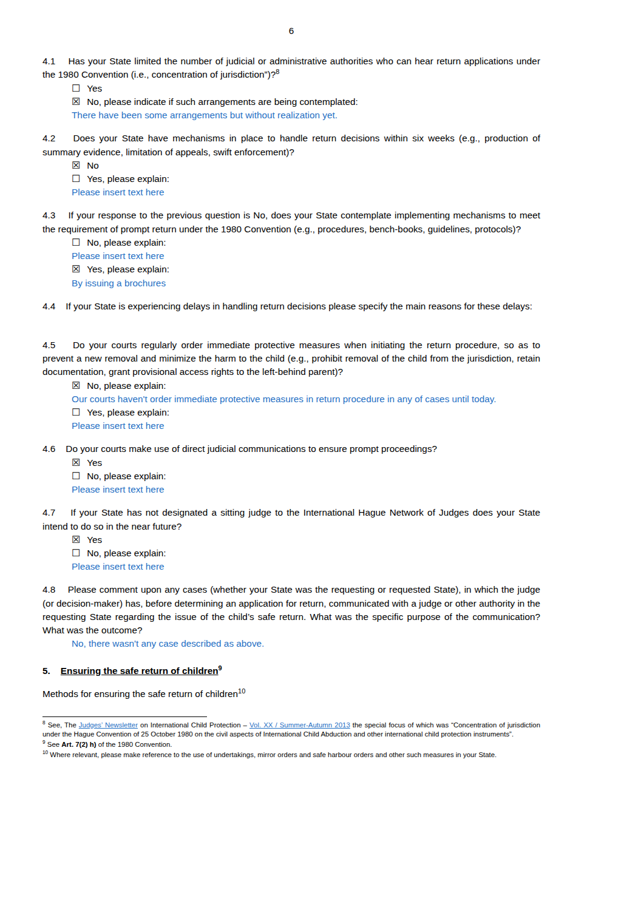6
4.1 Has your State limited the number of judicial or administrative authorities who can hear return applications under the 1980 Convention (i.e., concentration of jurisdiction”)?8
☐Yes
☒No, please indicate if such arrangements are being contemplated:
There have been some arrangements but without realization yet.
4.2 Does your State have mechanisms in place to handle return decisions within six weeks (e.g., production of summary evidence, limitation of appeals, swift enforcement)?
☒No
☐Yes, please explain:
Please insert text here
4.3 If your response to the previous question is No, does your State contemplate implementing mechanisms to meet the requirement of prompt return under the 1980 Convention (e.g., procedures, bench-books, guidelines, protocols)?
☐No, please explain:
Please insert text here
☒Yes, please explain:
By issuing a brochures
4.4 If your State is experiencing delays in handling return decisions please specify the main reasons for these delays:
4.5 Do your courts regularly order immediate protective measures when initiating the return procedure, so as to prevent a new removal and minimize the harm to the child (e.g., prohibit removal of the child from the jurisdiction, retain documentation, grant provisional access rights to the left-behind parent)?
☒No, please explain:
Our courts haven't order immediate protective measures in return procedure in any of cases until today.
☐Yes, please explain:
Please insert text here
4.6 Do your courts make use of direct judicial communications to ensure prompt proceedings?
☒Yes
☐No, please explain:
Please insert text here
4.7 If your State has not designated a sitting judge to the International Hague Network of Judges does your State intend to do so in the near future?
☒Yes
☐No, please explain:
Please insert text here
4.8 Please comment upon any cases (whether your State was the requesting or requested State), in which the judge (or decision-maker) has, before determining an application for return, communicated with a judge or other authority in the requesting State regarding the issue of the child’s safe return. What was the specific purpose of the communication? What was the outcome?
No, there wasn't any case described as above.
5. Ensuring the safe return of children9
Methods for ensuring the safe return of children10
8 See, The Judges’ Newsletter on International Child Protection – Vol. XX / Summer-Autumn 2013 the special focus of which was “Concentration of jurisdiction under the Hague Convention of 25 October 1980 on the civil aspects of International Child Abduction and other international child protection instruments”.
9 See Art. 7(2) h) of the 1980 Convention.
10 Where relevant, please make reference to the use of undertakings, mirror orders and safe harbour orders and other such measures in your State.